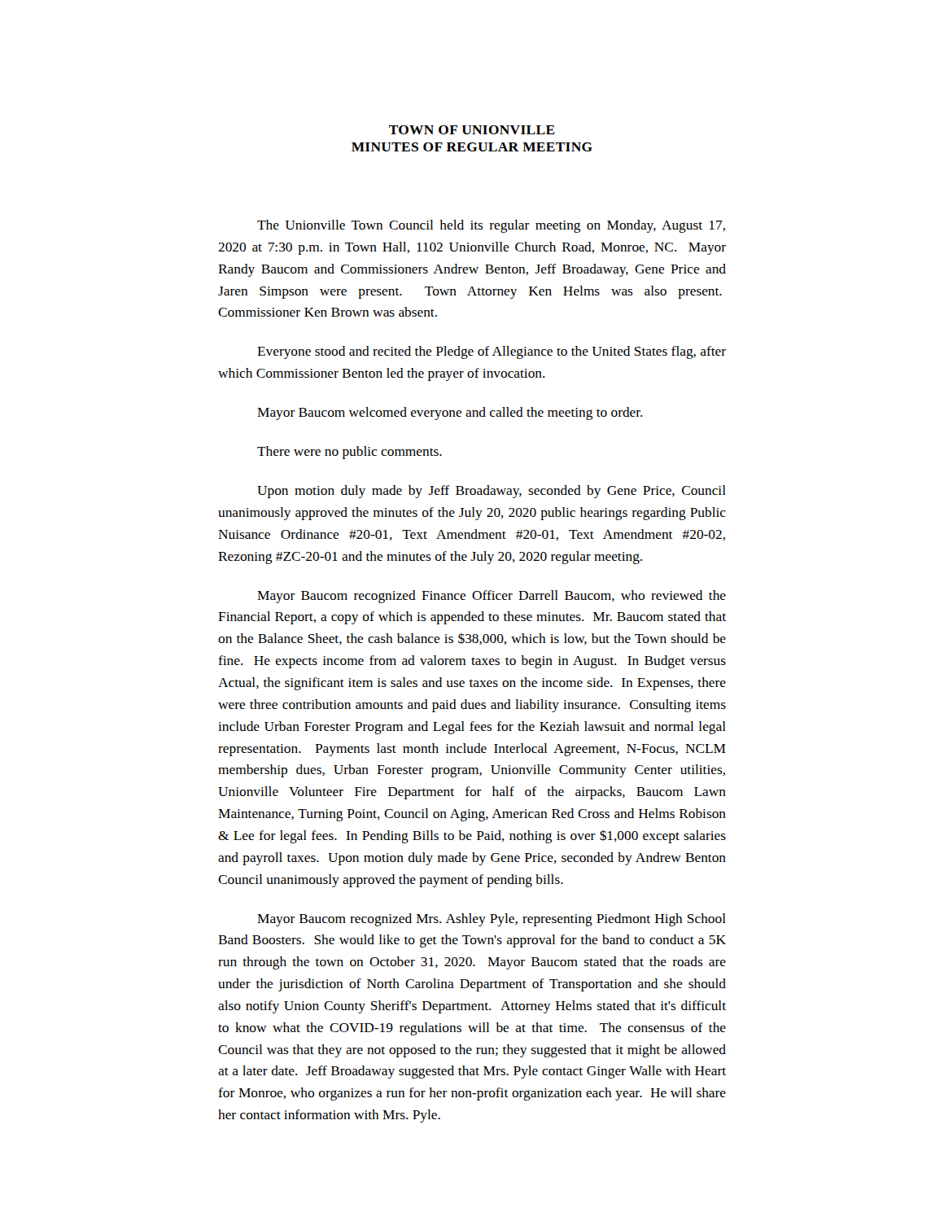TOWN OF UNIONVILLE
MINUTES OF REGULAR MEETING
The Unionville Town Council held its regular meeting on Monday, August 17, 2020 at 7:30 p.m. in Town Hall, 1102 Unionville Church Road, Monroe, NC. Mayor Randy Baucom and Commissioners Andrew Benton, Jeff Broadaway, Gene Price and Jaren Simpson were present. Town Attorney Ken Helms was also present. Commissioner Ken Brown was absent.
Everyone stood and recited the Pledge of Allegiance to the United States flag, after which Commissioner Benton led the prayer of invocation.
Mayor Baucom welcomed everyone and called the meeting to order.
There were no public comments.
Upon motion duly made by Jeff Broadaway, seconded by Gene Price, Council unanimously approved the minutes of the July 20, 2020 public hearings regarding Public Nuisance Ordinance #20-01, Text Amendment #20-01, Text Amendment #20-02, Rezoning #ZC-20-01 and the minutes of the July 20, 2020 regular meeting.
Mayor Baucom recognized Finance Officer Darrell Baucom, who reviewed the Financial Report, a copy of which is appended to these minutes. Mr. Baucom stated that on the Balance Sheet, the cash balance is $38,000, which is low, but the Town should be fine. He expects income from ad valorem taxes to begin in August. In Budget versus Actual, the significant item is sales and use taxes on the income side. In Expenses, there were three contribution amounts and paid dues and liability insurance. Consulting items include Urban Forester Program and Legal fees for the Keziah lawsuit and normal legal representation. Payments last month include Interlocal Agreement, N-Focus, NCLM membership dues, Urban Forester program, Unionville Community Center utilities, Unionville Volunteer Fire Department for half of the airpacks, Baucom Lawn Maintenance, Turning Point, Council on Aging, American Red Cross and Helms Robison & Lee for legal fees. In Pending Bills to be Paid, nothing is over $1,000 except salaries and payroll taxes. Upon motion duly made by Gene Price, seconded by Andrew Benton Council unanimously approved the payment of pending bills.
Mayor Baucom recognized Mrs. Ashley Pyle, representing Piedmont High School Band Boosters. She would like to get the Town's approval for the band to conduct a 5K run through the town on October 31, 2020. Mayor Baucom stated that the roads are under the jurisdiction of North Carolina Department of Transportation and she should also notify Union County Sheriff's Department. Attorney Helms stated that it's difficult to know what the COVID-19 regulations will be at that time. The consensus of the Council was that they are not opposed to the run; they suggested that it might be allowed at a later date. Jeff Broadaway suggested that Mrs. Pyle contact Ginger Walle with Heart for Monroe, who organizes a run for her non-profit organization each year. He will share her contact information with Mrs. Pyle.